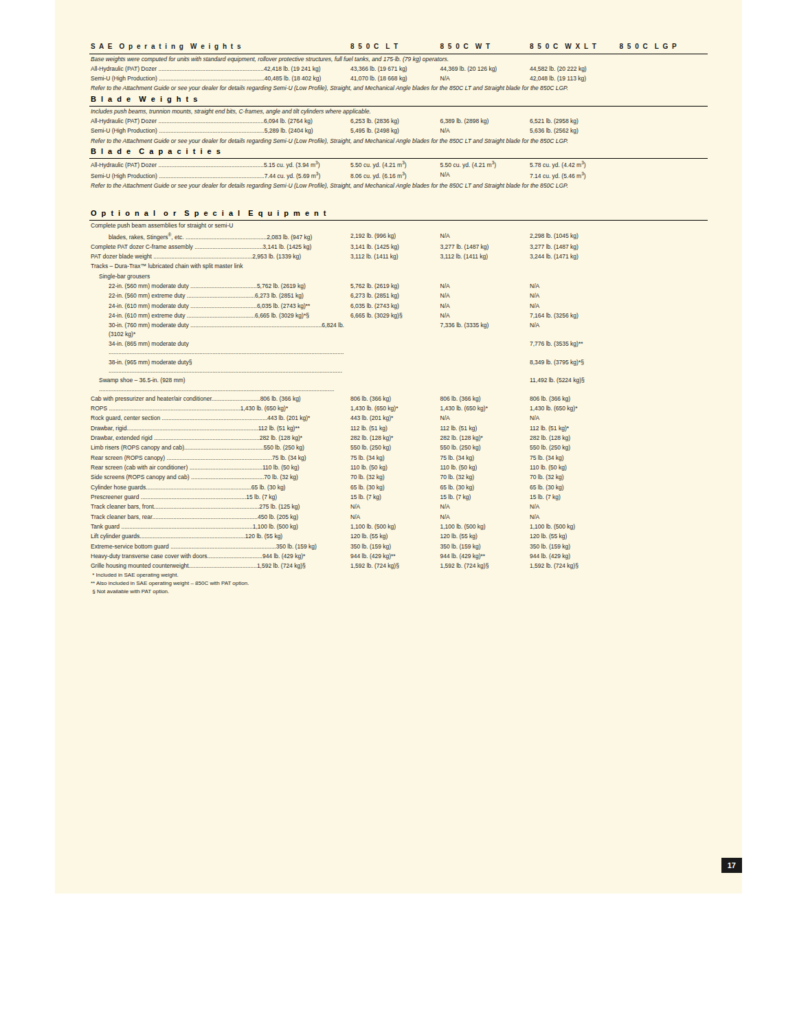| S A E O p e r a t i n g W e i g h t s | 8 5 0 C L T | 8 5 0 C W T | 8 5 0 C W X L T | 8 5 0 C L G P |
| Base weights were computed for units with standard equipment, rollover protective structures, full fuel tanks, and 175-lb. (79 kg) operators. |
| All-Hydraulic (PAT) Dozer ................................................................. 42,418 lb. (19 241 kg) | 43,366 lb. (19 671 kg) | 44,369 lb. (20 126 kg) | 44,582 lb. (20 222 kg) | |
| Semi-U (High Production) ................................................................. 40,485 lb. (18 402 kg) | 41,070 lb. (18 668 kg) | N/A | 42,048 lb. (19 113 kg) | |
| Refer to the Attachment Guide or see your dealer for details regarding Semi-U (Low Profile), Straight, and Mechanical Angle blades for the 850C LT and Straight blade for the 850C LGP. |
| B l a d e W e i g h t s |
| Includes push beams, trunnion mounts, straight end bits, C-frames, angle and tilt cylinders where applicable. |
| All-Hydraulic (PAT) Dozer ................................................................. 6,094 lb. (2764 kg) | 6,253 lb. (2836 kg) | 6,389 lb. (2898 kg) | 6,521 lb. (2958 kg) | |
| Semi-U (High Production) ................................................................. 5,289 lb. (2404 kg) | 5,495 lb. (2498 kg) | N/A | 5,636 lb. (2562 kg) | |
| Refer to the Attachment Guide or see your dealer for details regarding Semi-U (Low Profile), Straight, and Mechanical Angle blades for the 850C LT and Straight blade for the 850C LGP. |
| B l a d e C a p a c i t i e s |
| All-Hydraulic (PAT) Dozer ................................................................. 5.15 cu. yd. (3.94 m 3 ) | 5.50 cu. yd. (4.21 m 3 ) | 5.50 cu. yd. (4.21 m 3 ) | 5.78 cu. yd. (4.42 m 3 ) | |
| Semi-U (High Production) ................................................................. 7.44 cu. yd. (5.69 m 3 ) | 8.06 cu. yd. (6.16 m 3 ) | N/A | 7.14 cu. yd. (5.46 m 3 ) | |
| Refer to the Attachment Guide or see your dealer for details regarding Semi-U (Low Profile), Straight, and Mechanical Angle blades for the 850C LT and Straight blade for the 850C LGP. |
| O p t i o n a l o r S p e c i a l E q u i p m e n t |
| Complete push beam assemblies for straight or semi-U | | | | |
| blades, rakes, Stingers ® , etc. .................................................. 2,083 lb. (947 kg) | 2,192 lb. (996 kg) | N/A | 2,298 lb. (1045 kg) | |
| Complete PAT dozer C-frame assembly .......................................... 3,141 lb. (1425 kg) | 3,141 lb. (1425 kg) | 3,277 lb. (1487 kg) | 3,277 lb. (1487 kg) | |
| PAT dozer blade weight ............................................................. 2,953 lb. (1339 kg) | 3,112 lb. (1411 kg) | 3,112 lb. (1411 kg) | 3,244 lb. (1471 kg) | |
| Tracks – Dura-Trax™ lubricated chain with split master link | | | | |
| Single-bar grousers | | | | |
| 22-in. (560 mm) moderate duty ......................................... 5,762 lb. (2619 kg) | 5,762 lb. (2619 kg) | N/A | N/A | |
| 22-in. (560 mm) extreme duty .......................................... 6,273 lb. (2851 kg) | 6,273 lb. (2851 kg) | N/A | N/A | |
| 24-in. (610 mm) moderate duty ......................................... 6,035 lb. (2743 kg)** | 6,035 lb. (2743 kg) | N/A | N/A | |
| 24-in. (610 mm) extreme duty .......................................... 6,665 lb. (3029 kg)*§ | 6,665 lb. (3029 kg)§ | N/A | 7,164 lb. (3256 kg) | |
| 30-in. (760 mm) moderate duty ................................................................................. 6,824 lb. (3102 kg)* | | 7,336 lb. (3335 kg) | N/A | |
| 34-in. (865 mm) moderate duty ................................................................................................................................................. | | | 7,776 lb. (3535 kg)** | |
| 38-in. (965 mm) moderate duty§ ................................................................................................................................................ | | | 8,349 lb. (3795 kg)*§ | |
| Swamp shoe – 36.5-in. (928 mm) ................................................................................................................................................. | | | 11,492 lb. (5224 kg)§ | |
| Cab with pressurizer and heater/air conditioner .............................. 806 lb. (366 kg) | 806 lb. (366 kg) | 806 lb. (366 kg) | 806 lb. (366 kg) | |
| ROPS ................................................................................. 1,430 lb. (650 kg)* | 1,430 lb. (650 kg)* | 1,430 lb. (650 kg)* | 1,430 lb. (650 kg)* | |
| Rock guard, center section ................................................................. 443 lb. (201 kg)* | 443 lb. (201 kg)* | N/A | N/A | |
| Drawbar, rigid ................................................................................. 112 lb. (51 kg)** | 112 lb. (51 kg) | 112 lb. (51 kg) | 112 lb. (51 kg)* | |
| Drawbar, extended rigid ................................................................. 282 lb. (128 kg)* | 282 lb. (128 kg)* | 282 lb. (128 kg)* | 282 lb. (128 kg) | |
| Limb risers (ROPS canopy and cab) ................................................. 550 lb. (250 kg) | 550 lb. (250 kg) | 550 lb. (250 kg) | 550 lb. (250 kg) | |
| Rear screen (ROPS canopy) ................................................................. 75 lb. (34 kg) | 75 lb. (34 kg) | 75 lb. (34 kg) | 75 lb. (34 kg) | |
| Rear screen (cab with air conditioner) ............................................. 110 lb. (50 kg) | 110 lb. (50 kg) | 110 lb. (50 kg) | 110 lb. (50 kg) | |
| Side screens (ROPS canopy and cab) ............................................. 70 lb. (32 kg) | 70 lb. (32 kg) | 70 lb. (32 kg) | 70 lb. (32 kg) | |
| Cylinder hose guards ................................................................. 65 lb. (30 kg) | 65 lb. (30 kg) | 65 lb. (30 kg) | 65 lb. (30 kg) | |
| Prescreener guard ................................................................. 15 lb. (7 kg) | 15 lb. (7 kg) | 15 lb. (7 kg) | 15 lb. (7 kg) | |
| Track cleaner bars, front ................................................................. 275 lb. (125 kg) | N/A | N/A | N/A | |
| Track cleaner bars, rear ................................................................. 450 lb. (205 kg) | N/A | N/A | N/A | |
| Tank guard ................................................................................. 1,100 lb. (500 kg) | 1,100 lb. (500 kg) | 1,100 lb. (500 kg) | 1,100 lb. (500 kg) | |
| Lift cylinder guards ................................................................. 120 lb. (55 kg) | 120 lb. (55 kg) | 120 lb. (55 kg) | 120 lb. (55 kg) | |
| Extreme-service bottom guard ................................................................. 350 lb. (159 kg) | 350 lb. (159 kg) | 350 lb. (159 kg) | 350 lb. (159 kg) | |
| Heavy-duty transverse case cover with doors .................................. 944 lb. (429 kg)* | 944 lb. (429 kg)** | 944 lb. (429 kg)** | 944 lb. (429 kg) | |
| Grille housing mounted counterweight .......................................... 1,592 lb. (724 kg)§ | 1,592 lb. (724 kg)§ | 1,592 lb. (724 kg)§ | 1,592 lb. (724 kg)§ | |
| * Included in SAE operating weight. ** Also included in SAE operating weight – 850C with PAT option. § Not available with PAT option. |
17